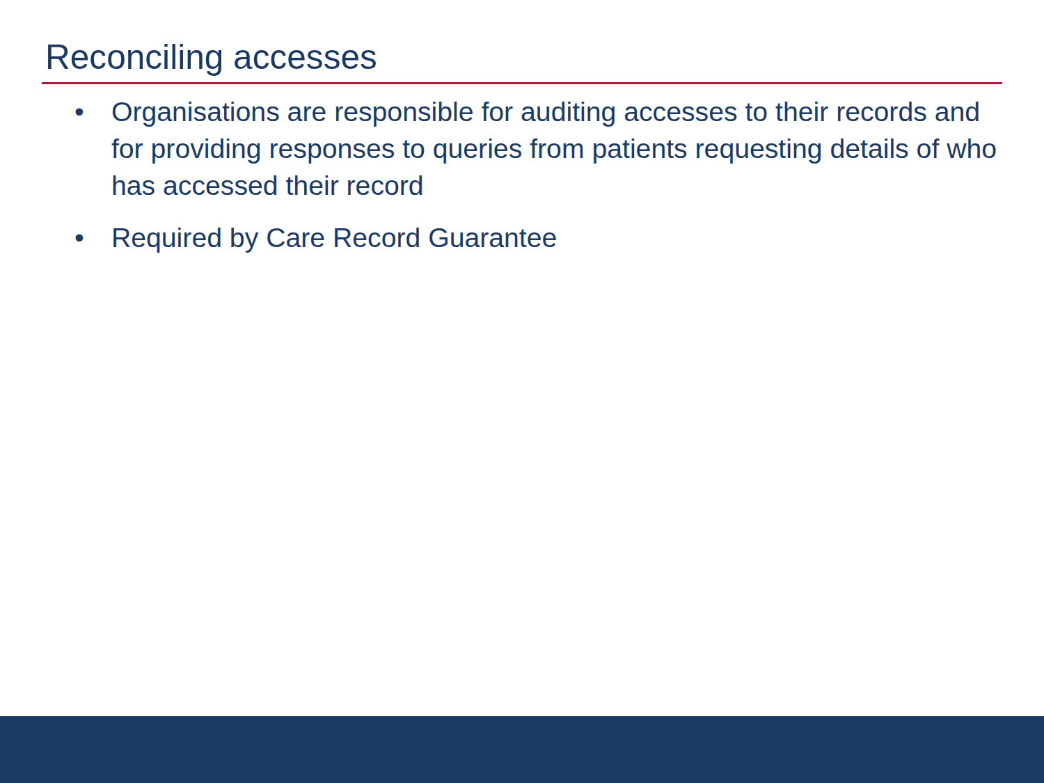Reconciling accesses
Organisations are responsible for auditing accesses to their records and for providing responses to queries from patients requesting details of who has accessed their record
Required by Care Record Guarantee